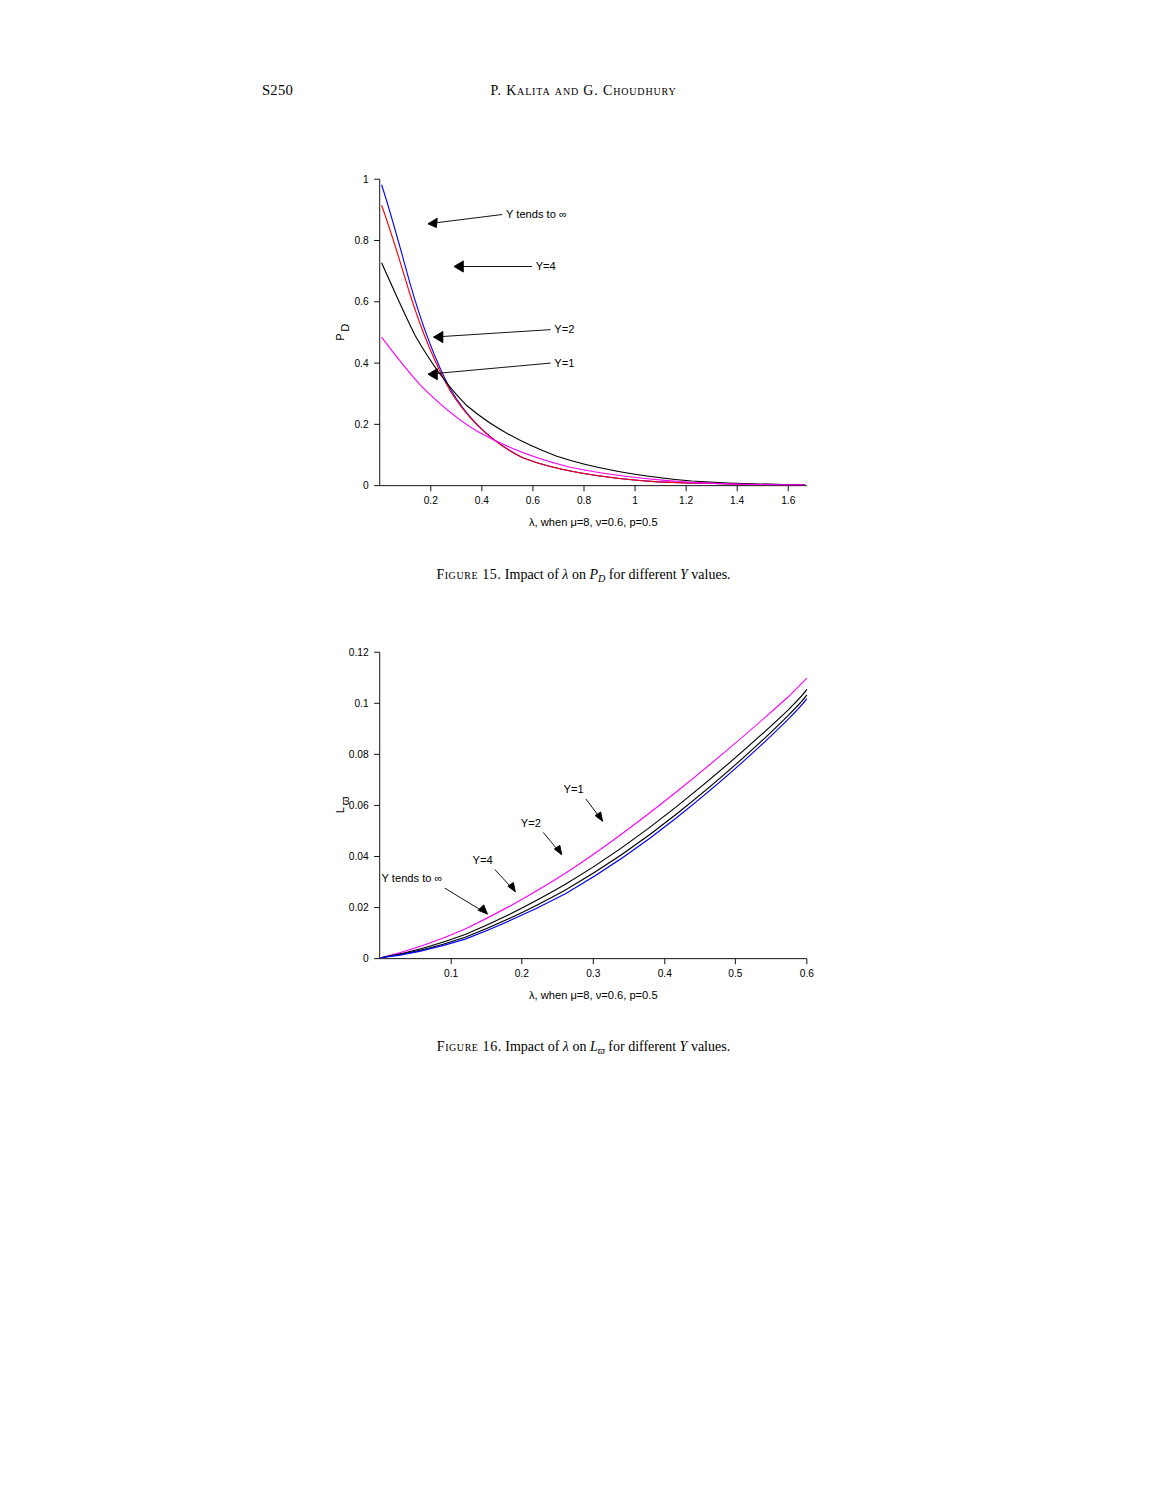S250
P. Kalita and G. Choudhury
0 0.2 0.4 0.6 0.8 1 0.2 0.4 0.6 0.8 1 1.2 1.4 1.6 P D λ, when μ=8, ν=0.6, p=0.5 Y tends to ∞ Y=4 Y=2 Y=1
Figure 15. Impact of λ on PD for different Y values.
0 0.02 0.04 0.06 0.08 0.1 0.12 0.1 0.2 0.3 0.4 0.5 0.6 L ϖ λ, when μ=8, ν=0.6, p=0.5 Y=1 Y=2 Y=4 Y tends to ∞
Figure 16. Impact of λ on Lϖ for different Y values.